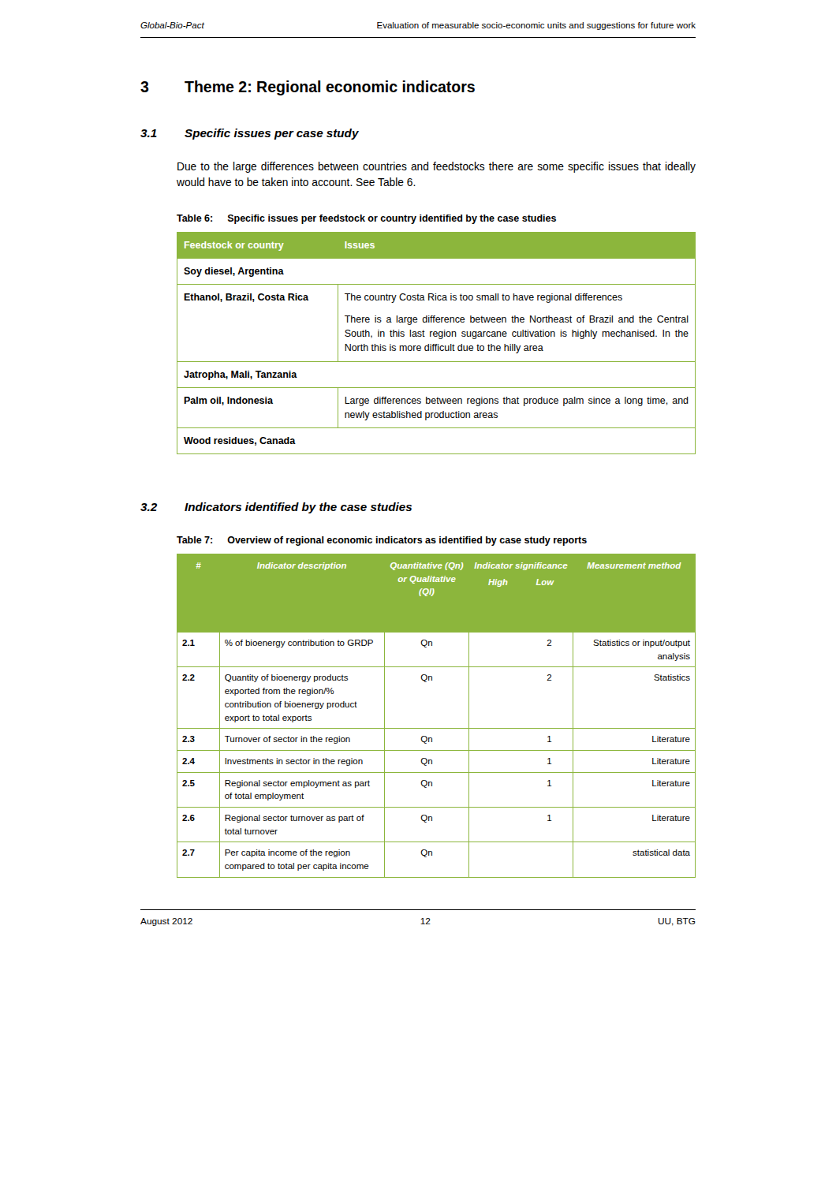Global-Bio-Pact
Evaluation of measurable socio-economic units and suggestions for future work
3 Theme 2: Regional economic indicators
3.1 Specific issues per case study
Due to the large differences between countries and feedstocks there are some specific issues that ideally would have to be taken into account. See Table 6.
Table 6: Specific issues per feedstock or country identified by the case studies
| Feedstock or country | Issues |
| --- | --- |
| Soy diesel, Argentina |
| Ethanol, Brazil, Costa Rica | The country Costa Rica is too small to have regional differences There is a large difference between the Northeast of Brazil and the Central South, in this last region sugarcane cultivation is highly mechanised. In the North this is more difficult due to the hilly area |
| Jatropha, Mali, Tanzania |
| Palm oil, Indonesia | Large differences between regions that produce palm since a long time, and newly established production areas |
| Wood residues, Canada |
3.2 Indicators identified by the case studies
Table 7: Overview of regional economic indicators as identified by case study reports
| # | Indicator description | Quantitative (Qn) or Qualitative (Ql) | Indicator significance High Low | Measurement method |
| --- | --- | --- | --- | --- |
| 2.1 | % of bioenergy contribution to GRDP | Qn | 2 | Statistics or input/output analysis |
| 2.2 | Quantity of bioenergy products exported from the region/% contribution of bioenergy product export to total exports | Qn | 2 | Statistics |
| 2.3 | Turnover of sector in the region | Qn | 1 | Literature |
| 2.4 | Investments in sector in the region | Qn | 1 | Literature |
| 2.5 | Regional sector employment as part of total employment | Qn | 1 | Literature |
| 2.6 | Regional sector turnover as part of total turnover | Qn | 1 | Literature |
| 2.7 | Per capita income of the region compared to total per capita income | Qn | | statistical data |
August 2012
12
UU, BTG